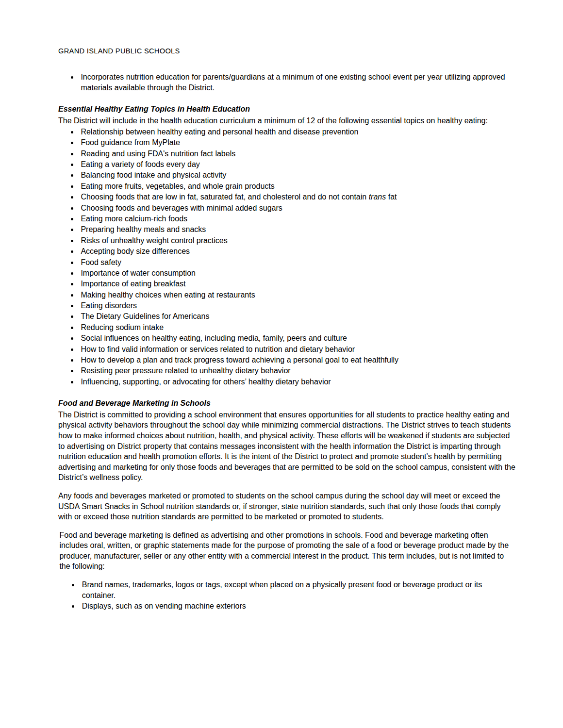GRAND ISLAND PUBLIC SCHOOLS
Incorporates nutrition education for parents/guardians at a minimum of one existing school event per year utilizing approved materials available through the District.
Essential Healthy Eating Topics in Health Education
The District will include in the health education curriculum a minimum of 12 of the following essential topics on healthy eating:
Relationship between healthy eating and personal health and disease prevention
Food guidance from MyPlate
Reading and using FDA's nutrition fact labels
Eating a variety of foods every day
Balancing food intake and physical activity
Eating more fruits, vegetables, and whole grain products
Choosing foods that are low in fat, saturated fat, and cholesterol and do not contain trans fat
Choosing foods and beverages with minimal added sugars
Eating more calcium-rich foods
Preparing healthy meals and snacks
Risks of unhealthy weight control practices
Accepting body size differences
Food safety
Importance of water consumption
Importance of eating breakfast
Making healthy choices when eating at restaurants
Eating disorders
The Dietary Guidelines for Americans
Reducing sodium intake
Social influences on healthy eating, including media, family, peers and culture
How to find valid information or services related to nutrition and dietary behavior
How to develop a plan and track progress toward achieving a personal goal to eat healthfully
Resisting peer pressure related to unhealthy dietary behavior
Influencing, supporting, or advocating for others’ healthy dietary behavior
Food and Beverage Marketing in Schools
The District is committed to providing a school environment that ensures opportunities for all students to practice healthy eating and physical activity behaviors throughout the school day while minimizing commercial distractions. The District strives to teach students how to make informed choices about nutrition, health, and physical activity. These efforts will be weakened if students are subjected to advertising on District property that contains messages inconsistent with the health information the District is imparting through nutrition education and health promotion efforts. It is the intent of the District to protect and promote student’s health by permitting advertising and marketing for only those foods and beverages that are permitted to be sold on the school campus, consistent with the District’s wellness policy.
Any foods and beverages marketed or promoted to students on the school campus during the school day will meet or exceed the USDA Smart Snacks in School nutrition standards or, if stronger, state nutrition standards, such that only those foods that comply with or exceed those nutrition standards are permitted to be marketed or promoted to students.
Food and beverage marketing is defined as advertising and other promotions in schools. Food and beverage marketing often includes oral, written, or graphic statements made for the purpose of promoting the sale of a food or beverage product made by the producer, manufacturer, seller or any other entity with a commercial interest in the product. This term includes, but is not limited to the following:
Brand names, trademarks, logos or tags, except when placed on a physically present food or beverage product or its container.
Displays, such as on vending machine exteriors